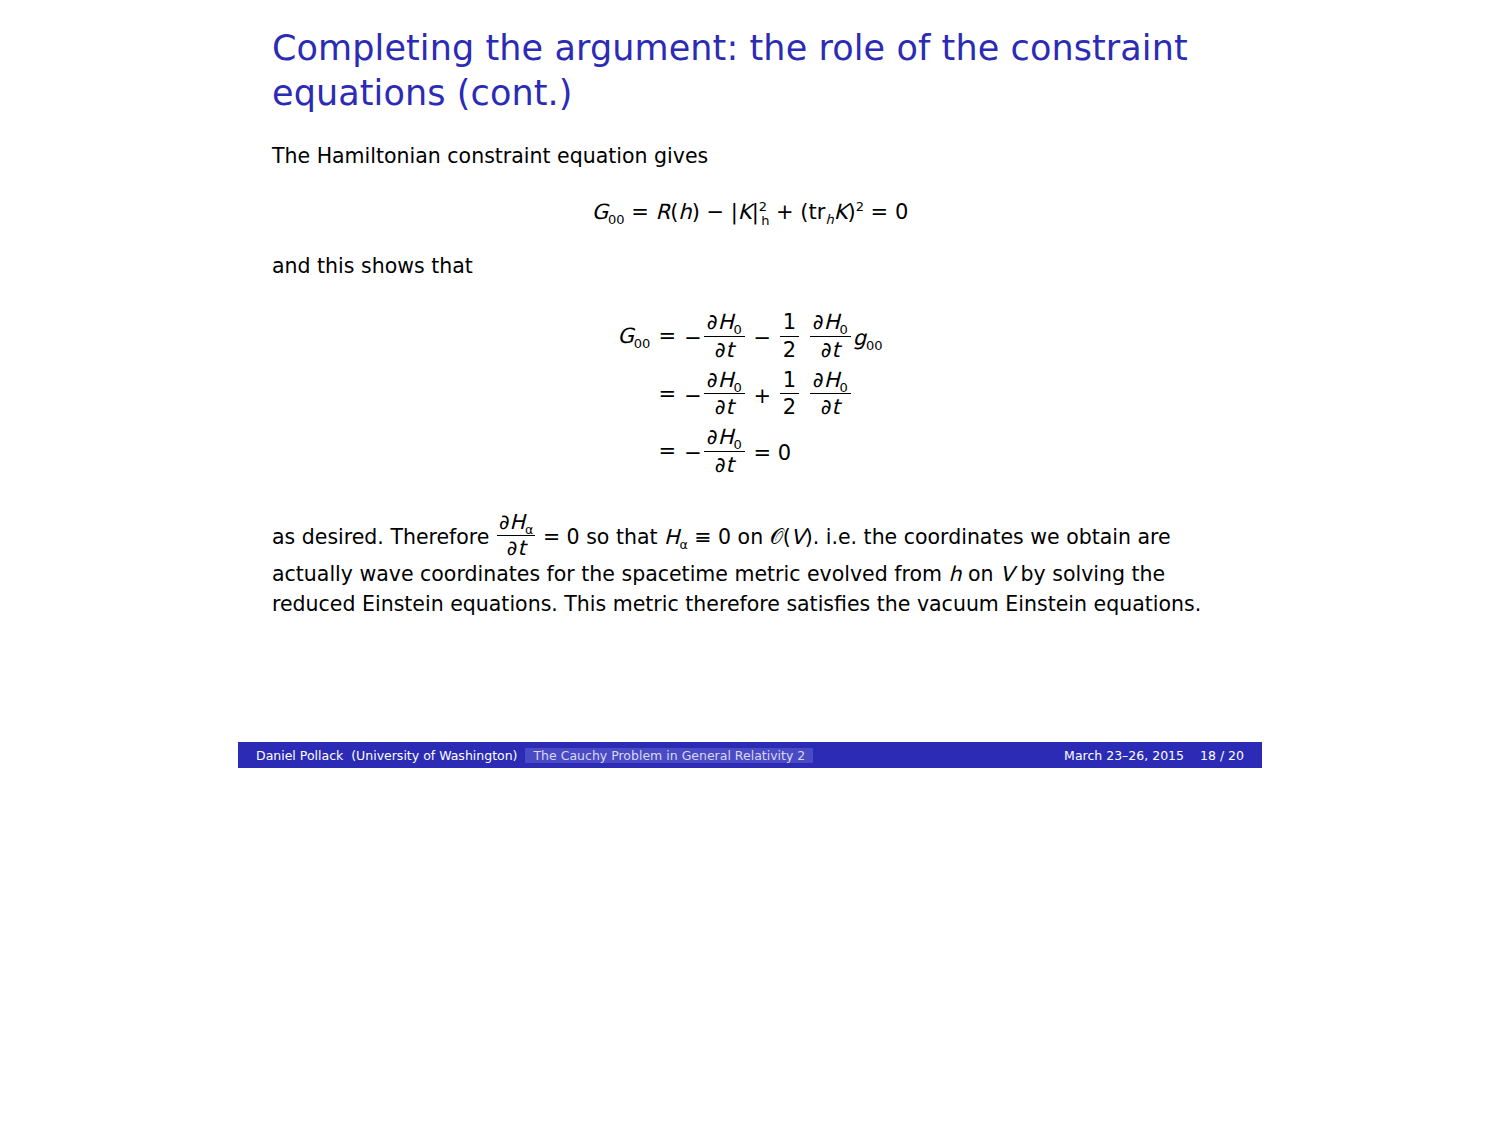Completing the argument: the role of the constraint
equations (cont.)
The Hamiltonian constraint equation gives
G00 = R(h) − |K|2h + (trhK)2 = 0
and this shows that
| G 00 | = | − ∂ H 0 ∂ t − 1 2 ∂ H 0 ∂ t g 00 |
| | = | − ∂ H 0 ∂ t + 1 2 ∂ H 0 ∂ t |
| | = | − ∂ H 0 ∂ t = 0 |
as desired. Therefore ∂Hα∂t = 0 so that Hα ≡ 0 on 𝒪(V). i.e. the coordinates we obtain are actually wave coordinates for the spacetime metric evolved from h on V by solving the reduced Einstein equations. This metric therefore satisfies the vacuum Einstein equations.
Daniel Pollack (University of Washington) The Cauchy Problem in General Relativity 2 March 23–26, 2015 18 / 20